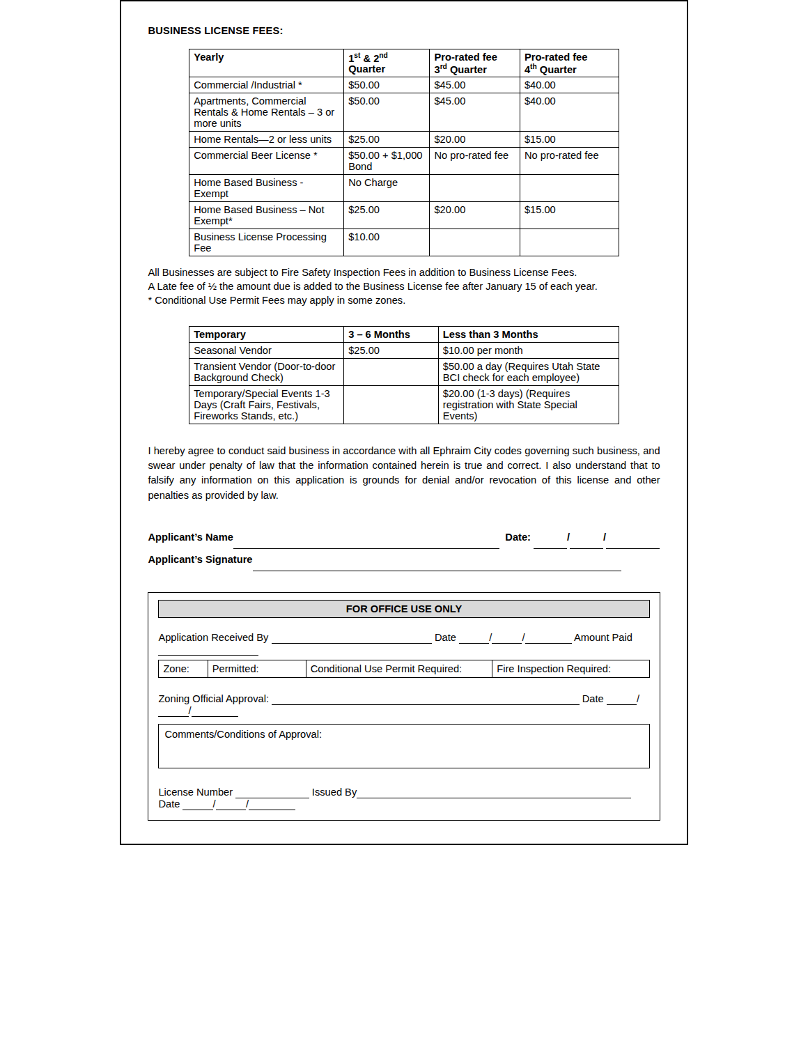BUSINESS LICENSE FEES:
| Yearly | 1 st & 2 nd Quarter | Pro-rated fee 3 rd Quarter | Pro-rated fee 4 th Quarter |
| --- | --- | --- | --- |
| Commercial /Industrial * | $50.00 | $45.00 | $40.00 |
| Apartments, Commercial Rentals & Home Rentals – 3 or more units | $50.00 | $45.00 | $40.00 |
| Home Rentals—2 or less units | $25.00 | $20.00 | $15.00 |
| Commercial Beer License * | $50.00 + $1,000 Bond | No pro-rated fee | No pro-rated fee |
| Home Based Business - Exempt | No Charge | | |
| Home Based Business – Not Exempt* | $25.00 | $20.00 | $15.00 |
| Business License Processing Fee | $10.00 | | |
All Businesses are subject to Fire Safety Inspection Fees in addition to Business License Fees.
A Late fee of ½ the amount due is added to the Business License fee after January 15 of each year.
* Conditional Use Permit Fees may apply in some zones.
| Temporary | 3 – 6 Months | Less than 3 Months |
| --- | --- | --- |
| Seasonal Vendor | $25.00 | $10.00 per month |
| Transient Vendor (Door-to-door Background Check) | | $50.00 a day (Requires Utah State BCI check for each employee) |
| Temporary/Special Events 1-3 Days (Craft Fairs, Festivals, Fireworks Stands, etc.) | | $20.00 (1-3 days) (Requires registration with State Special Events) |
I hereby agree to conduct said business in accordance with all Ephraim City codes governing such business, and swear under penalty of law that the information contained herein is true and correct. I also understand that to falsify any information on this application is grounds for denial and/or revocation of this license and other penalties as provided by law.
Applicant’s Name Date: / /
Applicant’s Signature
FOR OFFICE USE ONLY
Application Received By Date / / Amount Paid
| Zone: | Permitted: | Conditional Use Permit Required: | Fire Inspection Required: |
Zoning Official Approval: Date / /
Comments/Conditions of Approval:
License Number Issued By Date / /